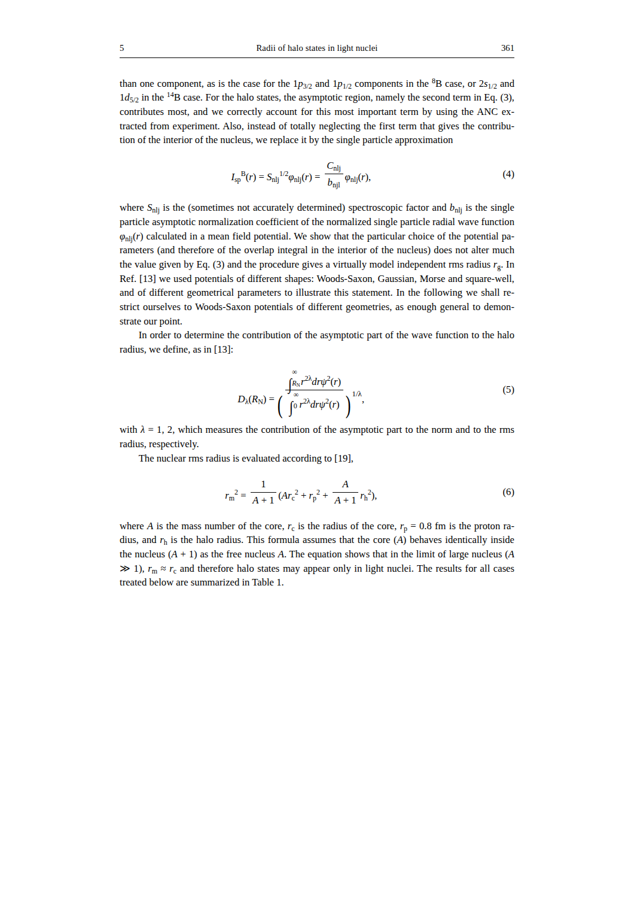5 Radii of halo states in light nuclei 361
than one component, as is the case for the 1p3/2 and 1p1/2 components in the 8B case, or 2s1/2 and 1d5/2 in the 14B case. For the halo states, the asymptotic region, namely the second term in Eq. (3), contributes most, and we correctly account for this most important term by using the ANC extracted from experiment. Also, instead of totally neglecting the first term that gives the contribution of the interior of the nucleus, we replace it by the single particle approximation
IspB(r) = Snlj1/2φnlj(r) = Cnlj bnjl φnlj(r),
(4)
where Snlj is the (sometimes not accurately determined) spectroscopic factor and bnlj is the single particle asymptotic normalization coefficient of the normalized single particle radial wave function φnlj(r) calculated in a mean field potential. We show that the particular choice of the potential parameters (and therefore of the overlap integral in the interior of the nucleus) does not alter much the value given by Eq. (3) and the procedure gives a virtually model independent rms radius rg. In Ref. [13] we used potentials of different shapes: Woods-Saxon, Gaussian, Morse and square-well, and of different geometrical parameters to illustrate this statement. In the following we shall restrict ourselves to Woods-Saxon potentials of different geometries, as enough general to demonstrate our point.
In order to determine the contribution of the asymptotic part of the wave function to the halo radius, we define, as in [13]:
Dλ(RN) = (∫∞RN r2λdrψ2(r)∫∞0 r2λdrψ2(r)) 1/λ,
(5)
with λ = 1, 2, which measures the contribution of the asymptotic part to the norm and to the rms radius, respectively.
The nuclear rms radius is evaluated according to [19],
rm2 = 1 A + 1(Arc2 + rp2 + AA + 1 rh2),
(6)
where A is the mass number of the core, rc is the radius of the core, rp = 0.8 fm is the proton radius, and rh is the halo radius. This formula assumes that the core (A) behaves identically inside the nucleus (A + 1) as the free nucleus A. The equation shows that in the limit of large nucleus (A ≫ 1), rm ≈ rc and therefore halo states may appear only in light nuclei. The results for all cases treated below are summarized in Table 1.